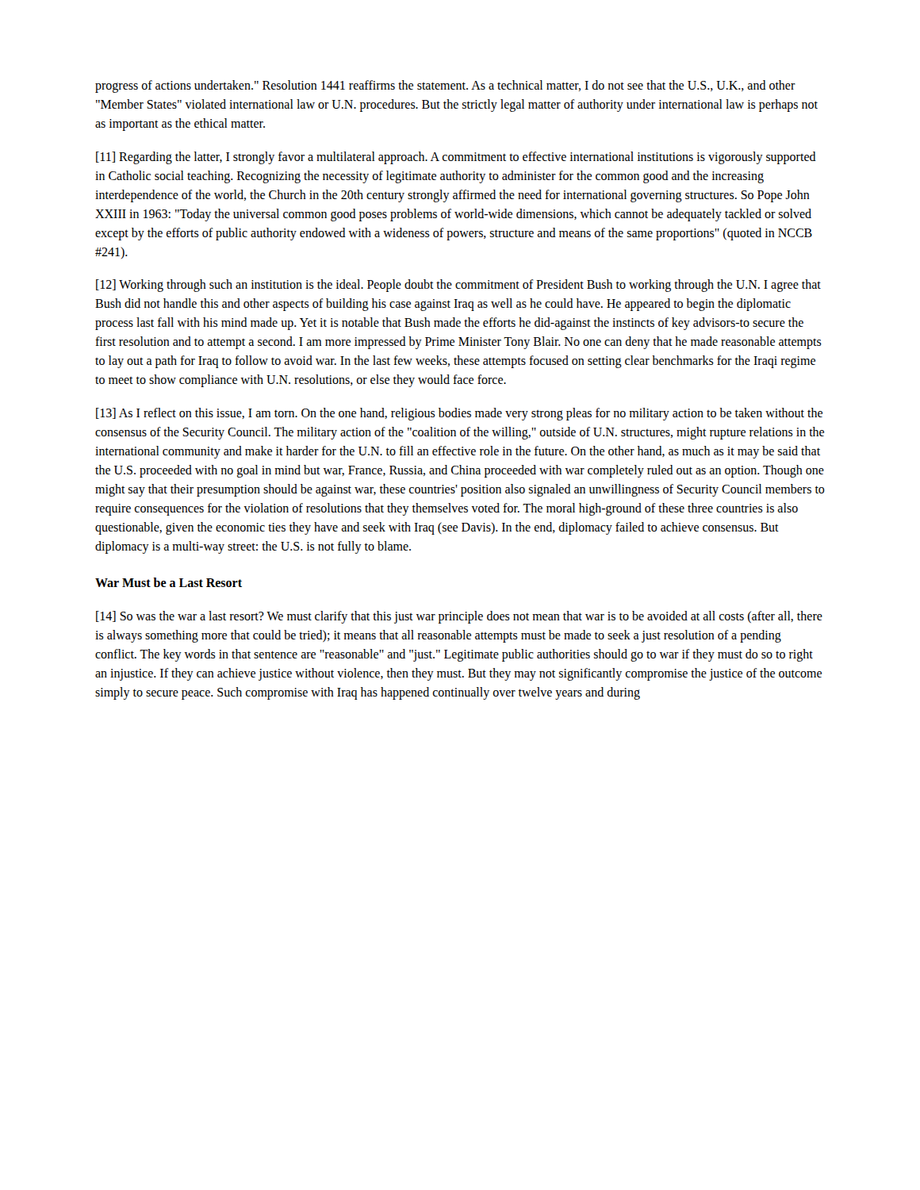progress of actions undertaken." Resolution 1441 reaffirms the statement. As a technical matter, I do not see that the U.S., U.K., and other "Member States" violated international law or U.N. procedures. But the strictly legal matter of authority under international law is perhaps not as important as the ethical matter.
[11] Regarding the latter, I strongly favor a multilateral approach. A commitment to effective international institutions is vigorously supported in Catholic social teaching. Recognizing the necessity of legitimate authority to administer for the common good and the increasing interdependence of the world, the Church in the 20th century strongly affirmed the need for international governing structures. So Pope John XXIII in 1963: "Today the universal common good poses problems of world-wide dimensions, which cannot be adequately tackled or solved except by the efforts of public authority endowed with a wideness of powers, structure and means of the same proportions" (quoted in NCCB #241).
[12] Working through such an institution is the ideal. People doubt the commitment of President Bush to working through the U.N. I agree that Bush did not handle this and other aspects of building his case against Iraq as well as he could have. He appeared to begin the diplomatic process last fall with his mind made up. Yet it is notable that Bush made the efforts he did-against the instincts of key advisors-to secure the first resolution and to attempt a second. I am more impressed by Prime Minister Tony Blair. No one can deny that he made reasonable attempts to lay out a path for Iraq to follow to avoid war. In the last few weeks, these attempts focused on setting clear benchmarks for the Iraqi regime to meet to show compliance with U.N. resolutions, or else they would face force.
[13] As I reflect on this issue, I am torn. On the one hand, religious bodies made very strong pleas for no military action to be taken without the consensus of the Security Council. The military action of the "coalition of the willing," outside of U.N. structures, might rupture relations in the international community and make it harder for the U.N. to fill an effective role in the future. On the other hand, as much as it may be said that the U.S. proceeded with no goal in mind but war, France, Russia, and China proceeded with war completely ruled out as an option. Though one might say that their presumption should be against war, these countries' position also signaled an unwillingness of Security Council members to require consequences for the violation of resolutions that they themselves voted for. The moral high-ground of these three countries is also questionable, given the economic ties they have and seek with Iraq (see Davis). In the end, diplomacy failed to achieve consensus. But diplomacy is a multi-way street: the U.S. is not fully to blame.
War Must be a Last Resort
[14] So was the war a last resort? We must clarify that this just war principle does not mean that war is to be avoided at all costs (after all, there is always something more that could be tried); it means that all reasonable attempts must be made to seek a just resolution of a pending conflict. The key words in that sentence are "reasonable" and "just." Legitimate public authorities should go to war if they must do so to right an injustice. If they can achieve justice without violence, then they must. But they may not significantly compromise the justice of the outcome simply to secure peace. Such compromise with Iraq has happened continually over twelve years and during